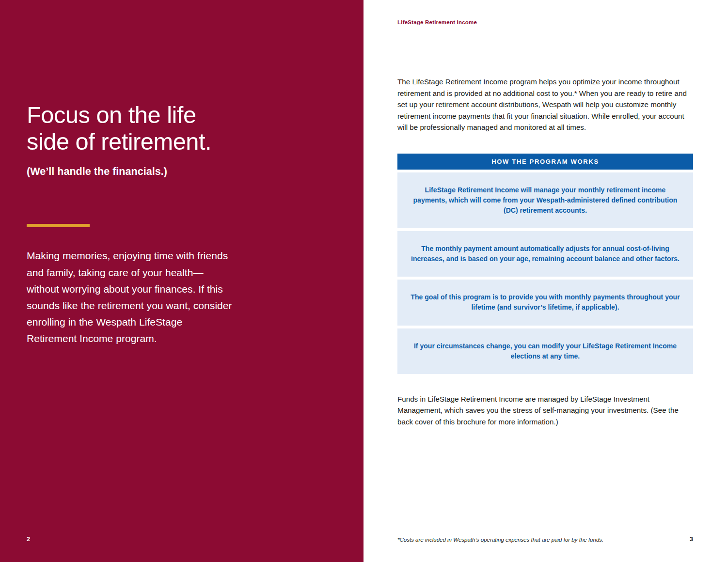Focus on the life
side of retirement.
(We’ll handle the financials.)
Making memories, enjoying time with friends and family, taking care of your health—without worrying about your finances. If this sounds like the retirement you want, consider enrolling in the Wespath LifeStage Retirement Income program.
2
LifeStage Retirement Income
The LifeStage Retirement Income program helps you optimize your income throughout retirement and is provided at no additional cost to you.* When you are ready to retire and set up your retirement account distributions, Wespath will help you customize monthly retirement income payments that fit your financial situation. While enrolled, your account will be professionally managed and monitored at all times.
HOW THE PROGRAM WORKS
LifeStage Retirement Income will manage your monthly retirement income payments, which will come from your Wespath-administered defined contribution (DC) retirement accounts.
The monthly payment amount automatically adjusts for annual cost-of-living increases, and is based on your age, remaining account balance and other factors.
The goal of this program is to provide you with monthly payments throughout your lifetime (and survivor’s lifetime, if applicable).
If your circumstances change, you can modify your LifeStage Retirement Income elections at any time.
Funds in LifeStage Retirement Income are managed by LifeStage Investment Management, which saves you the stress of self-managing your investments. (See the back cover of this brochure for more information.)
*Costs are included in Wespath’s operating expenses that are paid for by the funds. 3